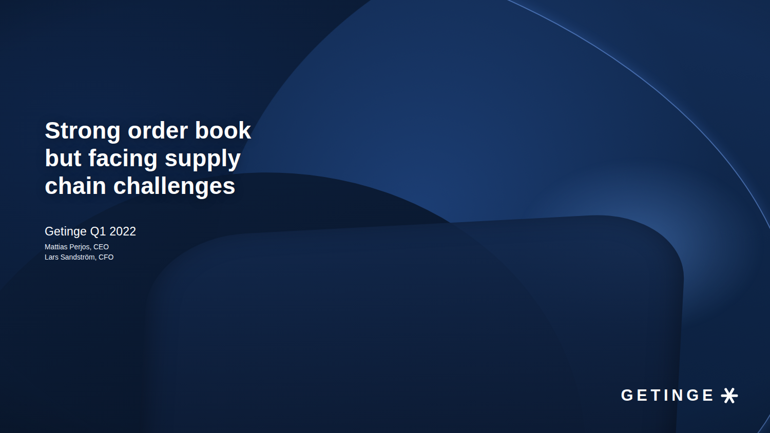Strong order book but facing supply chain challenges
Getinge Q1 2022
Mattias Perjos, CEO
Lars Sandström, CFO
GETINGE